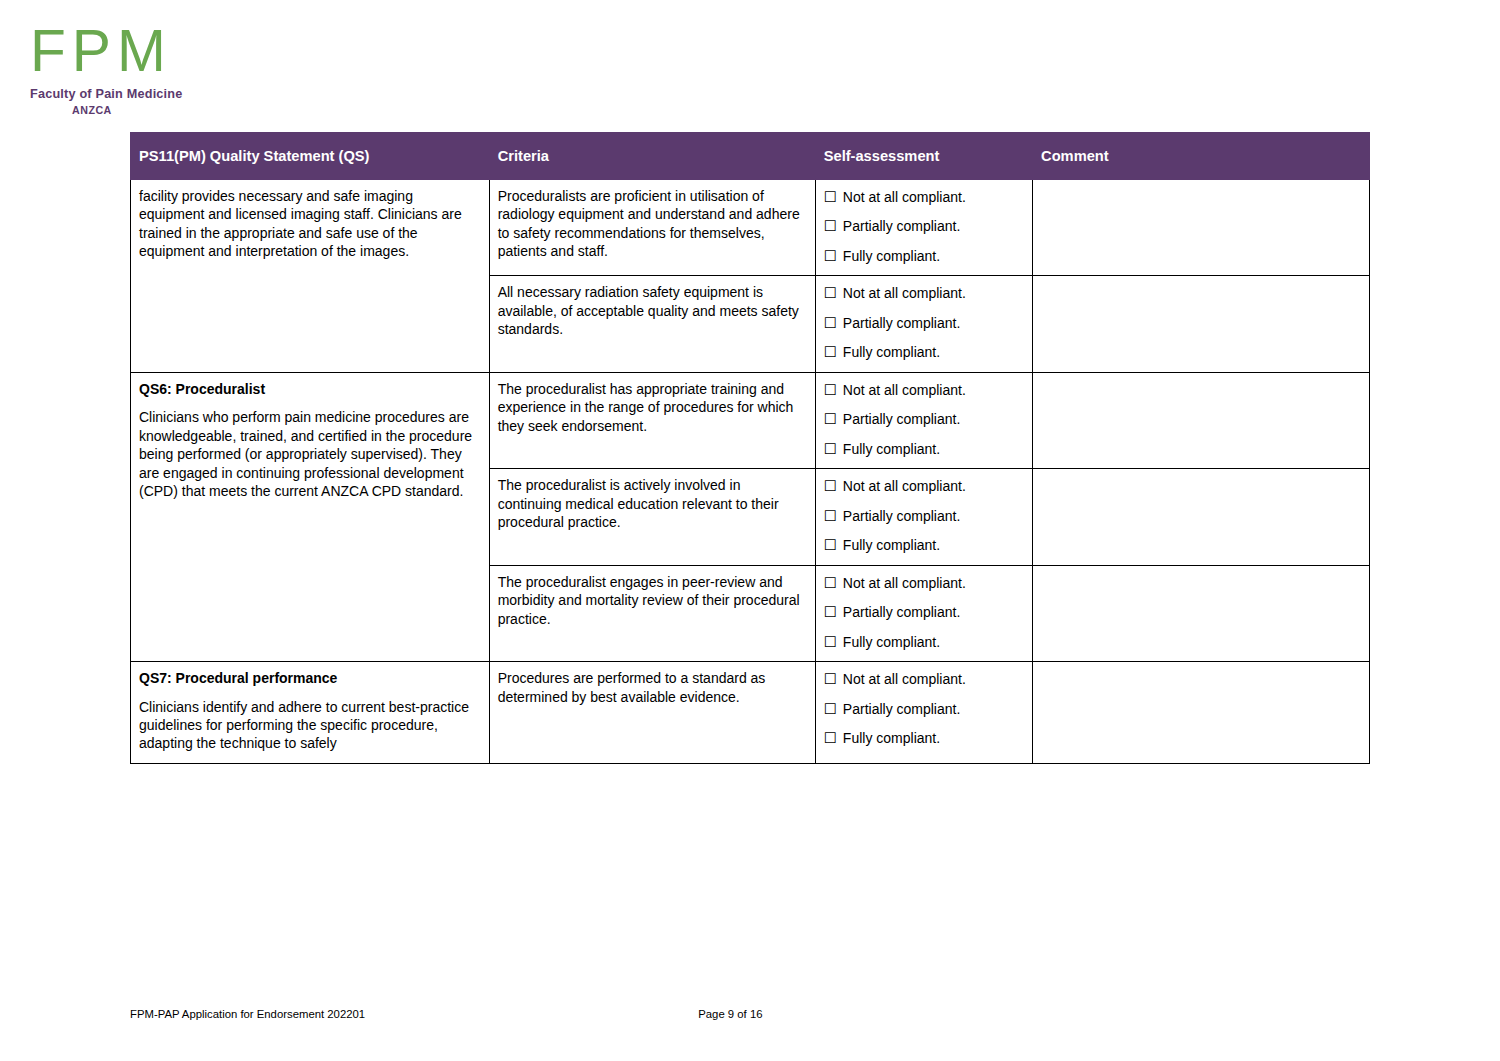FPM
Faculty of Pain Medicine
ANZCA
| PS11(PM) Quality Statement (QS) | Criteria | Self-assessment | Comment |
| --- | --- | --- | --- |
| facility provides necessary and safe imaging equipment and licensed imaging staff. Clinicians are trained in the appropriate and safe use of the equipment and interpretation of the images. | Proceduralists are proficient in utilisation of radiology equipment and understand and adhere to safety recommendations for themselves, patients and staff. | ☐ Not at all compliant. ☐ Partially compliant. ☐ Fully compliant. | |
| All necessary radiation safety equipment is available, of acceptable quality and meets safety standards. | ☐ Not at all compliant. ☐ Partially compliant. ☐ Fully compliant. | |
| QS6: Proceduralist Clinicians who perform pain medicine procedures are knowledgeable, trained, and certified in the procedure being performed (or appropriately supervised). They are engaged in continuing professional development (CPD) that meets the current ANZCA CPD standard. | The proceduralist has appropriate training and experience in the range of procedures for which they seek endorsement. | ☐ Not at all compliant. ☐ Partially compliant. ☐ Fully compliant. | |
| The proceduralist is actively involved in continuing medical education relevant to their procedural practice. | ☐ Not at all compliant. ☐ Partially compliant. ☐ Fully compliant. | |
| The proceduralist engages in peer-review and morbidity and mortality review of their procedural practice. | ☐ Not at all compliant. ☐ Partially compliant. ☐ Fully compliant. | |
| QS7: Procedural performance Clinicians identify and adhere to current best-practice guidelines for performing the specific procedure, adapting the technique to safely | Procedures are performed to a standard as determined by best available evidence. | ☐ Not at all compliant. ☐ Partially compliant. ☐ Fully compliant. | |
FPM-PAP Application for Endorsement 202201 Page 9 of 16